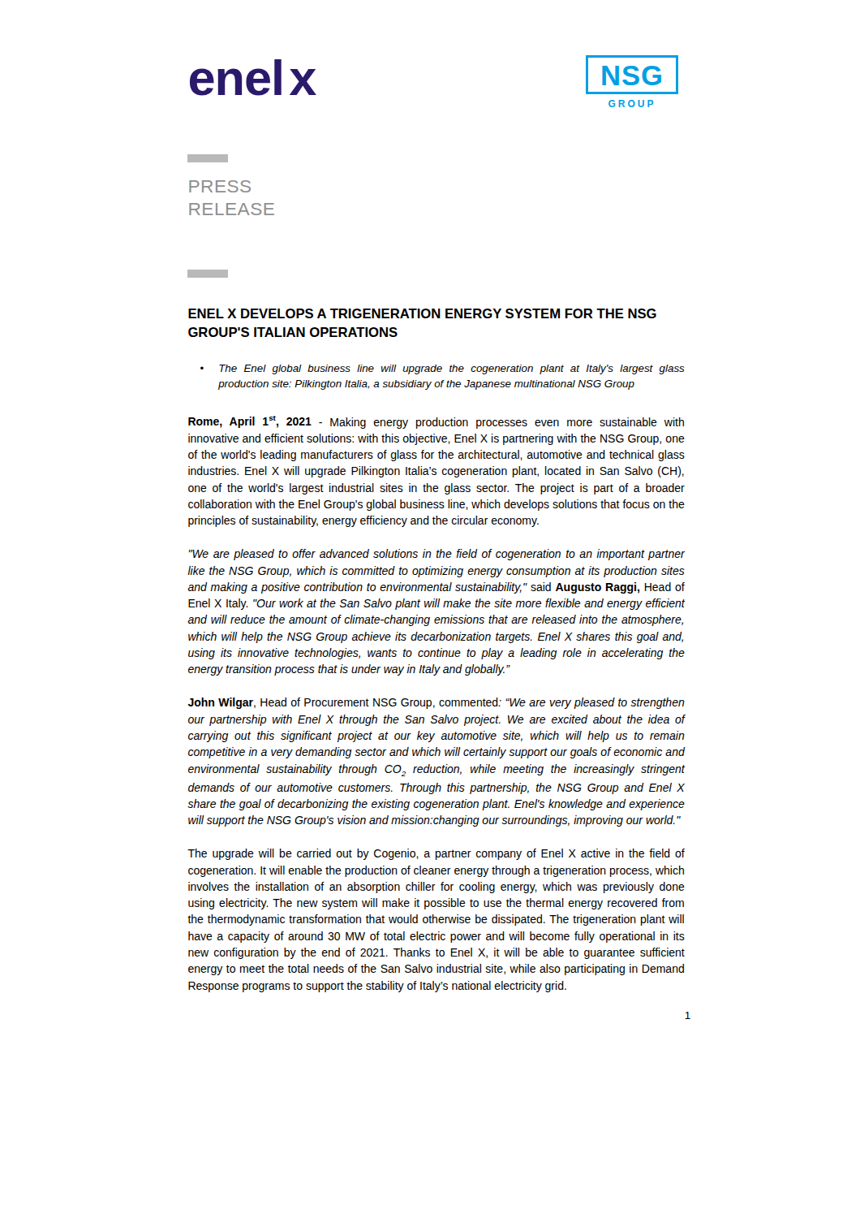enelx
NSG
GROUP
PRESS
RELEASE
Enel X develops a trigeneration energy system for the NSG Group's Italian operations
The Enel global business line will upgrade the cogeneration plant at Italy's largest glass production site: Pilkington Italia, a subsidiary of the Japanese multinational NSG Group
Rome, April 1st, 2021 - Making energy production processes even more sustainable with innovative and efficient solutions: with this objective, Enel X is partnering with the NSG Group, one of the world's leading manufacturers of glass for the architectural, automotive and technical glass industries. Enel X will upgrade Pilkington Italia’s cogeneration plant, located in San Salvo (CH), one of the world's largest industrial sites in the glass sector. The project is part of a broader collaboration with the Enel Group's global business line, which develops solutions that focus on the principles of sustainability, energy efficiency and the circular economy.
"We are pleased to offer advanced solutions in the field of cogeneration to an important partner like the NSG Group, which is committed to optimizing energy consumption at its production sites and making a positive contribution to environmental sustainability," said Augusto Raggi, Head of Enel X Italy. "Our work at the San Salvo plant will make the site more flexible and energy efficient and will reduce the amount of climate-changing emissions that are released into the atmosphere, which will help the NSG Group achieve its decarbonization targets. Enel X shares this goal and, using its innovative technologies, wants to continue to play a leading role in accelerating the energy transition process that is under way in Italy and globally.”
John Wilgar, Head of Procurement NSG Group, commented: “We are very pleased to strengthen our partnership with Enel X through the San Salvo project. We are excited about the idea of carrying out this significant project at our key automotive site, which will help us to remain competitive in a very demanding sector and which will certainly support our goals of economic and environmental sustainability through CO2 reduction, while meeting the increasingly stringent demands of our automotive customers. Through this partnership, the NSG Group and Enel X share the goal of decarbonizing the existing cogeneration plant. Enel's knowledge and experience will support the NSG Group's vision and mission:changing our surroundings, improving our world."
The upgrade will be carried out by Cogenio, a partner company of Enel X active in the field of cogeneration. It will enable the production of cleaner energy through a trigeneration process, which involves the installation of an absorption chiller for cooling energy, which was previously done using electricity. The new system will make it possible to use the thermal energy recovered from the thermodynamic transformation that would otherwise be dissipated. The trigeneration plant will have a capacity of around 30 MW of total electric power and will become fully operational in its new configuration by the end of 2021. Thanks to Enel X, it will be able to guarantee sufficient energy to meet the total needs of the San Salvo industrial site, while also participating in Demand Response programs to support the stability of Italy’s national electricity grid.
1